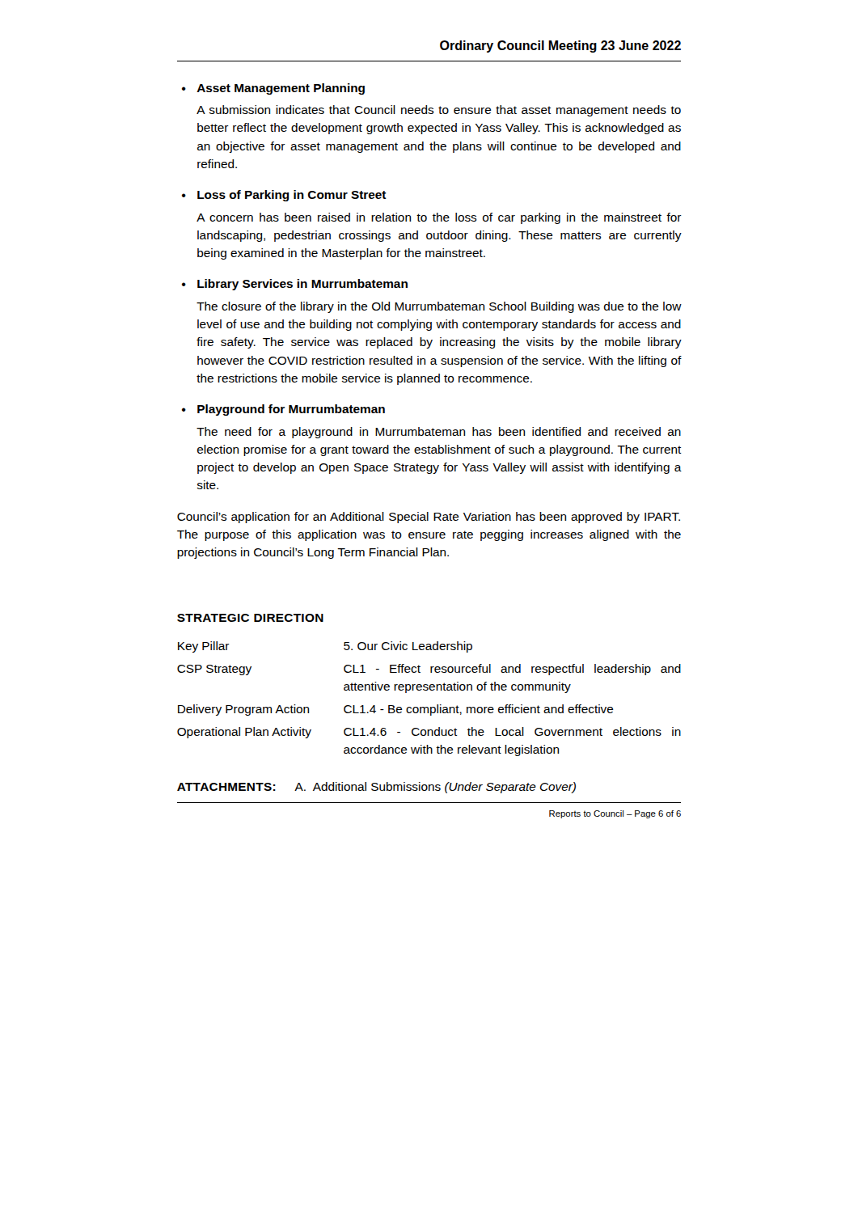Ordinary Council Meeting 23 June 2022
Asset Management Planning
A submission indicates that Council needs to ensure that asset management needs to better reflect the development growth expected in Yass Valley. This is acknowledged as an objective for asset management and the plans will continue to be developed and refined.
Loss of Parking in Comur Street
A concern has been raised in relation to the loss of car parking in the mainstreet for landscaping, pedestrian crossings and outdoor dining. These matters are currently being examined in the Masterplan for the mainstreet.
Library Services in Murrumbateman
The closure of the library in the Old Murrumbateman School Building was due to the low level of use and the building not complying with contemporary standards for access and fire safety. The service was replaced by increasing the visits by the mobile library however the COVID restriction resulted in a suspension of the service. With the lifting of the restrictions the mobile service is planned to recommence.
Playground for Murrumbateman
The need for a playground in Murrumbateman has been identified and received an election promise for a grant toward the establishment of such a playground. The current project to develop an Open Space Strategy for Yass Valley will assist with identifying a site.
Council’s application for an Additional Special Rate Variation has been approved by IPART. The purpose of this application was to ensure rate pegging increases aligned with the projections in Council’s Long Term Financial Plan.
STRATEGIC DIRECTION
| Key Pillar | 5. Our Civic Leadership |
| CSP Strategy | CL1 - Effect resourceful and respectful leadership and attentive representation of the community |
| Delivery Program Action | CL1.4 - Be compliant, more efficient and effective |
| Operational Plan Activity | CL1.4.6 - Conduct the Local Government elections in accordance with the relevant legislation |
ATTACHMENTS: A. Additional Submissions (Under Separate Cover)
Reports to Council – Page 6 of 6